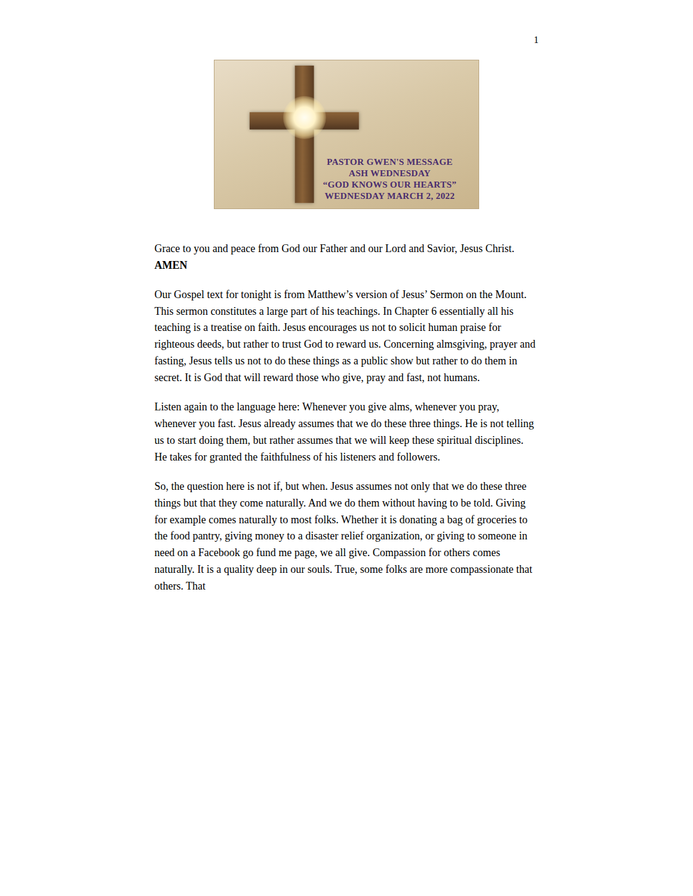1
Pastor Gwen's Message Ash Wednesday “God Knows Our Hearts” Wednesday March 2, 2022
Grace to you and peace from God our Father and our Lord and Savior, Jesus Christ. AMEN
Our Gospel text for tonight is from Matthew’s version of Jesus’ Sermon on the Mount. This sermon constitutes a large part of his teachings. In Chapter 6 essentially all his teaching is a treatise on faith. Jesus encourages us not to solicit human praise for righteous deeds, but rather to trust God to reward us. Concerning almsgiving, prayer and fasting, Jesus tells us not to do these things as a public show but rather to do them in secret. It is God that will reward those who give, pray and fast, not humans.
Listen again to the language here: Whenever you give alms, whenever you pray, whenever you fast. Jesus already assumes that we do these three things. He is not telling us to start doing them, but rather assumes that we will keep these spiritual disciplines. He takes for granted the faithfulness of his listeners and followers.
So, the question here is not if, but when. Jesus assumes not only that we do these three things but that they come naturally. And we do them without having to be told. Giving for example comes naturally to most folks. Whether it is donating a bag of groceries to the food pantry, giving money to a disaster relief organization, or giving to someone in need on a Facebook go fund me page, we all give. Compassion for others comes naturally. It is a quality deep in our souls. True, some folks are more compassionate that others. That